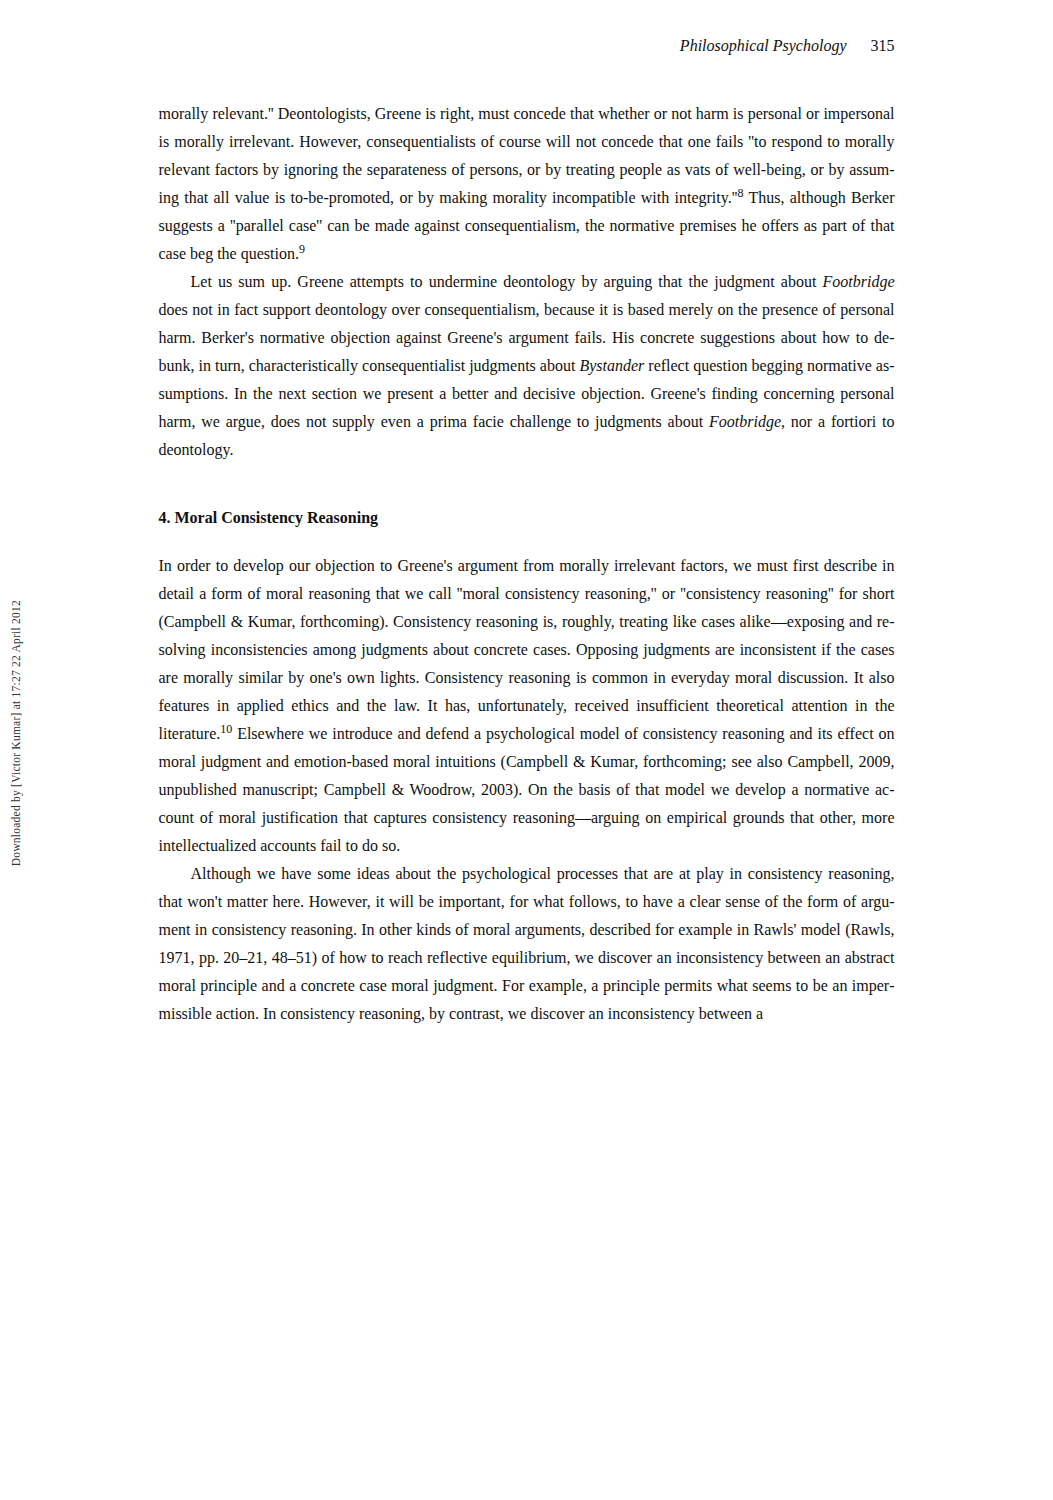Downloaded by [Victor Kumar] at 17:27 22 April 2012
Philosophical Psychology315
morally relevant.'' Deontologists, Greene is right, must concede that whether or not harm is personal or impersonal is morally irrelevant. However, consequentialists of course will not concede that one fails ''to respond to morally relevant factors by ignoring the separateness of persons, or by treating people as vats of well-being, or by assuming that all value is to-be-promoted, or by making morality incompatible with integrity.''8 Thus, although Berker suggests a ''parallel case'' can be made against consequentialism, the normative premises he offers as part of that case beg the question.9
Let us sum up. Greene attempts to undermine deontology by arguing that the judgment about Footbridge does not in fact support deontology over consequentialism, because it is based merely on the presence of personal harm. Berker's normative objection against Greene's argument fails. His concrete suggestions about how to debunk, in turn, characteristically consequentialist judgments about Bystander reflect question begging normative assumptions. In the next section we present a better and decisive objection. Greene's finding concerning personal harm, we argue, does not supply even a prima facie challenge to judgments about Footbridge, nor a fortiori to deontology.
4. Moral Consistency Reasoning
In order to develop our objection to Greene's argument from morally irrelevant factors, we must first describe in detail a form of moral reasoning that we call ''moral consistency reasoning,'' or ''consistency reasoning'' for short (Campbell & Kumar, forthcoming). Consistency reasoning is, roughly, treating like cases alike—exposing and resolving inconsistencies among judgments about concrete cases. Opposing judgments are inconsistent if the cases are morally similar by one's own lights. Consistency reasoning is common in everyday moral discussion. It also features in applied ethics and the law. It has, unfortunately, received insufficient theoretical attention in the literature.10 Elsewhere we introduce and defend a psychological model of consistency reasoning and its effect on moral judgment and emotion-based moral intuitions (Campbell & Kumar, forthcoming; see also Campbell, 2009, unpublished manuscript; Campbell & Woodrow, 2003). On the basis of that model we develop a normative account of moral justification that captures consistency reasoning—arguing on empirical grounds that other, more intellectualized accounts fail to do so.
Although we have some ideas about the psychological processes that are at play in consistency reasoning, that won't matter here. However, it will be important, for what follows, to have a clear sense of the form of argument in consistency reasoning. In other kinds of moral arguments, described for example in Rawls' model (Rawls, 1971, pp. 20–21, 48–51) of how to reach reflective equilibrium, we discover an inconsistency between an abstract moral principle and a concrete case moral judgment. For example, a principle permits what seems to be an impermissible action. In consistency reasoning, by contrast, we discover an inconsistency between a